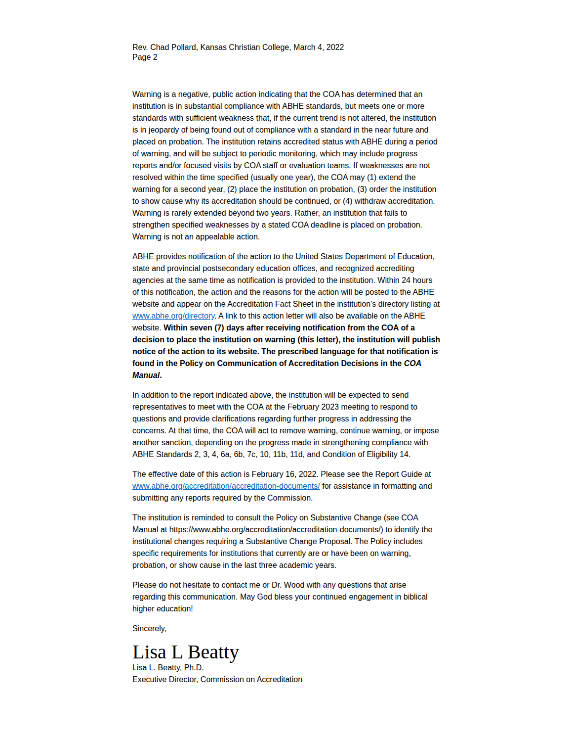Rev. Chad Pollard, Kansas Christian College, March 4, 2022
Page 2
Warning is a negative, public action indicating that the COA has determined that an institution is in substantial compliance with ABHE standards, but meets one or more standards with sufficient weakness that, if the current trend is not altered, the institution is in jeopardy of being found out of compliance with a standard in the near future and placed on probation. The institution retains accredited status with ABHE during a period of warning, and will be subject to periodic monitoring, which may include progress reports and/or focused visits by COA staff or evaluation teams. If weaknesses are not resolved within the time specified (usually one year), the COA may (1) extend the warning for a second year, (2) place the institution on probation, (3) order the institution to show cause why its accreditation should be continued, or (4) withdraw accreditation. Warning is rarely extended beyond two years. Rather, an institution that fails to strengthen specified weaknesses by a stated COA deadline is placed on probation. Warning is not an appealable action.
ABHE provides notification of the action to the United States Department of Education, state and provincial postsecondary education offices, and recognized accrediting agencies at the same time as notification is provided to the institution. Within 24 hours of this notification, the action and the reasons for the action will be posted to the ABHE website and appear on the Accreditation Fact Sheet in the institution’s directory listing at www.abhe.org/directory. A link to this action letter will also be available on the ABHE website. Within seven (7) days after receiving notification from the COA of a decision to place the institution on warning (this letter), the institution will publish notice of the action to its website. The prescribed language for that notification is found in the Policy on Communication of Accreditation Decisions in the COA Manual.
In addition to the report indicated above, the institution will be expected to send representatives to meet with the COA at the February 2023 meeting to respond to questions and provide clarifications regarding further progress in addressing the concerns. At that time, the COA will act to remove warning, continue warning, or impose another sanction, depending on the progress made in strengthening compliance with ABHE Standards 2, 3, 4, 6a, 6b, 7c, 10, 11b, 11d, and Condition of Eligibility 14.
The effective date of this action is February 16, 2022. Please see the Report Guide at www.abhe.org/accreditation/accreditation-documents/ for assistance in formatting and submitting any reports required by the Commission.
The institution is reminded to consult the Policy on Substantive Change (see COA Manual at https://www.abhe.org/accreditation/accreditation-documents/) to identify the institutional changes requiring a Substantive Change Proposal. The Policy includes specific requirements for institutions that currently are or have been on warning, probation, or show cause in the last three academic years.
Please do not hesitate to contact me or Dr. Wood with any questions that arise regarding this communication. May God bless your continued engagement in biblical higher education!
Sincerely,
Lisa L Beatty
Lisa L. Beatty, Ph.D.
Executive Director, Commission on Accreditation